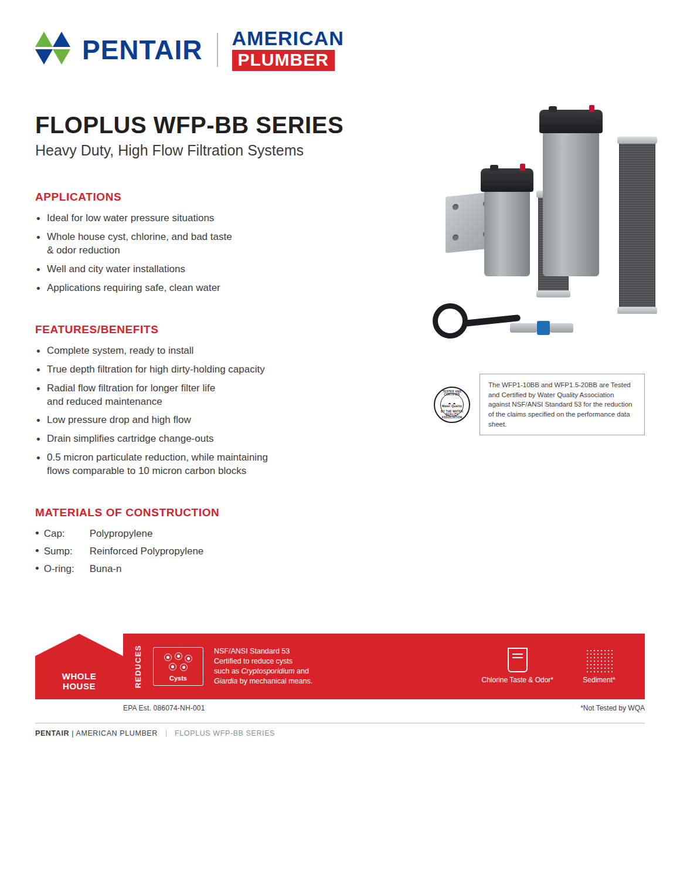PENTAIR
AMERICAN PLUMBER
FLOPLUS WFP-BB SERIES
Heavy Duty, High Flow Filtration Systems
APPLICATIONS
Ideal for low water pressure situations
Whole house cyst, chlorine, and bad taste& odor reduction
Well and city water installations
Applications requiring safe, clean water
FEATURES/BENEFITS
Complete system, ready to install
True depth filtration for high dirty-holding capacity
Radial flow filtration for longer filter lifeand reduced maintenance
Low pressure drop and high flow
Drain simplifies cartridge change-outs
0.5 micron particulate reduction, while maintainingflows comparable to 10 micron carbon blocks
MATERIALS OF CONSTRUCTION
Cap: Polypropylene
Sump: Reinforced Polypropylene
O-ring: Buna-n
TESTED AND CERTIFIED
BY THE WATER QUALITY ASSOCIATION
Water Quality
The WFP1-10BB and WFP1.5-20BB are Tested and Certified by Water Quality Association against NSF/ANSI Standard 53 for the reduction of the claims specified on the performance data sheet.
WHOLE
HOUSE
REDUCES
Cysts
NSF/ANSI Standard 53
Certified to reduce cysts
such as Cryptosporidium and
Giardia by mechanical means.
Chlorine Taste & Odor*
Sediment*
EPA Est. 086074-NH-001 *Not Tested by WQA
PENTAIR | AMERICAN PLUMBER FLOPLUS WFP-BB SERIES